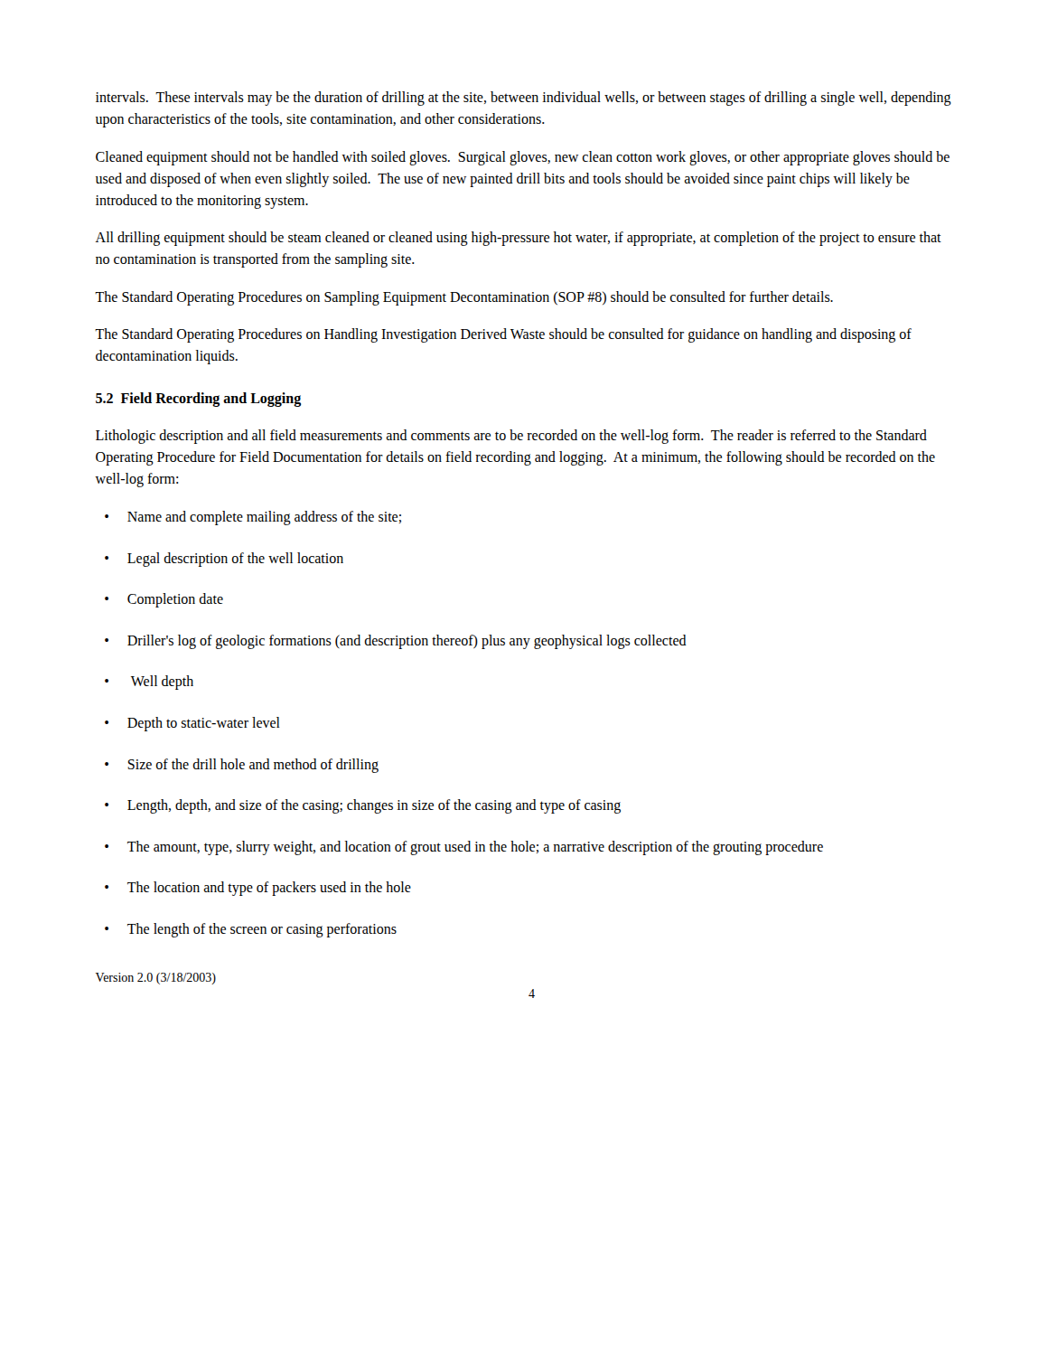intervals. These intervals may be the duration of drilling at the site, between individual wells, or between stages of drilling a single well, depending upon characteristics of the tools, site contamination, and other considerations.
Cleaned equipment should not be handled with soiled gloves. Surgical gloves, new clean cotton work gloves, or other appropriate gloves should be used and disposed of when even slightly soiled. The use of new painted drill bits and tools should be avoided since paint chips will likely be introduced to the monitoring system.
All drilling equipment should be steam cleaned or cleaned using high-pressure hot water, if appropriate, at completion of the project to ensure that no contamination is transported from the sampling site.
The Standard Operating Procedures on Sampling Equipment Decontamination (SOP #8) should be consulted for further details.
The Standard Operating Procedures on Handling Investigation Derived Waste should be consulted for guidance on handling and disposing of decontamination liquids.
5.2 Field Recording and Logging
Lithologic description and all field measurements and comments are to be recorded on the well-log form. The reader is referred to the Standard Operating Procedure for Field Documentation for details on field recording and logging. At a minimum, the following should be recorded on the well-log form:
Name and complete mailing address of the site;
Legal description of the well location
Completion date
Driller's log of geologic formations (and description thereof) plus any geophysical logs collected
Well depth
Depth to static-water level
Size of the drill hole and method of drilling
Length, depth, and size of the casing; changes in size of the casing and type of casing
The amount, type, slurry weight, and location of grout used in the hole; a narrative description of the grouting procedure
The location and type of packers used in the hole
The length of the screen or casing perforations
Version 2.0 (3/18/2003) 4